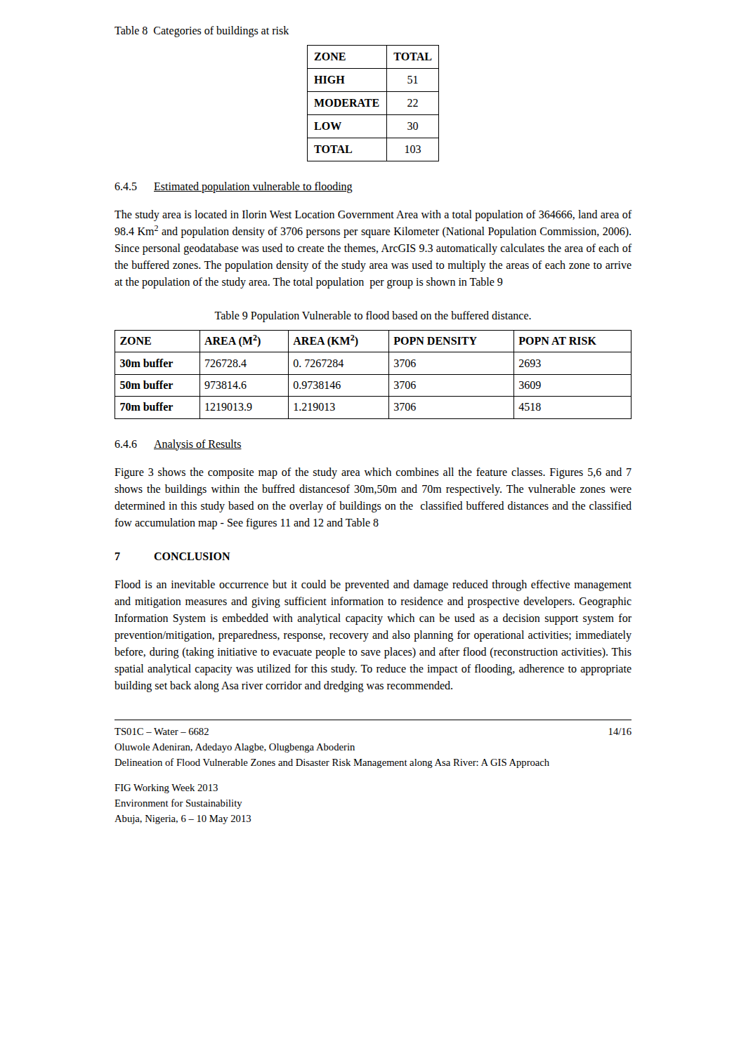Table 8 Categories of buildings at risk
| ZONE | TOTAL |
| --- | --- |
| HIGH | 51 |
| MODERATE | 22 |
| LOW | 30 |
| TOTAL | 103 |
6.4.5 Estimated population vulnerable to flooding
The study area is located in Ilorin West Location Government Area with a total population of 364666, land area of 98.4 Km2 and population density of 3706 persons per square Kilometer (National Population Commission, 2006). Since personal geodatabase was used to create the themes, ArcGIS 9.3 automatically calculates the area of each of the buffered zones. The population density of the study area was used to multiply the areas of each zone to arrive at the population of the study area. The total population per group is shown in Table 9
Table 9 Population Vulnerable to flood based on the buffered distance.
| ZONE | AREA (M 2 ) | AREA (KM 2 ) | POPN DENSITY | POPN AT RISK |
| --- | --- | --- | --- | --- |
| 30m buffer | 726728.4 | 0. 7267284 | 3706 | 2693 |
| 50m buffer | 973814.6 | 0.9738146 | 3706 | 3609 |
| 70m buffer | 1219013.9 | 1.219013 | 3706 | 4518 |
6.4.6 Analysis of Results
Figure 3 shows the composite map of the study area which combines all the feature classes. Figures 5,6 and 7 shows the buildings within the buffred distancesof 30m,50m and 70m respectively. The vulnerable zones were determined in this study based on the overlay of buildings on the classified buffered distances and the classified fow accumulation map - See figures 11 and 12 and Table 8
7 CONCLUSION
Flood is an inevitable occurrence but it could be prevented and damage reduced through effective management and mitigation measures and giving sufficient information to residence and prospective developers. Geographic Information System is embedded with analytical capacity which can be used as a decision support system for prevention/mitigation, preparedness, response, recovery and also planning for operational activities; immediately before, during (taking initiative to evacuate people to save places) and after flood (reconstruction activities). This spatial analytical capacity was utilized for this study. To reduce the impact of flooding, adherence to appropriate building set back along Asa river corridor and dredging was recommended.
14/16
TS01C – Water – 6682
Oluwole Adeniran, Adedayo Alagbe, Olugbenga Aboderin
Delineation of Flood Vulnerable Zones and Disaster Risk Management along Asa River: A GIS Approach
FIG Working Week 2013
Environment for Sustainability
Abuja, Nigeria, 6 – 10 May 2013